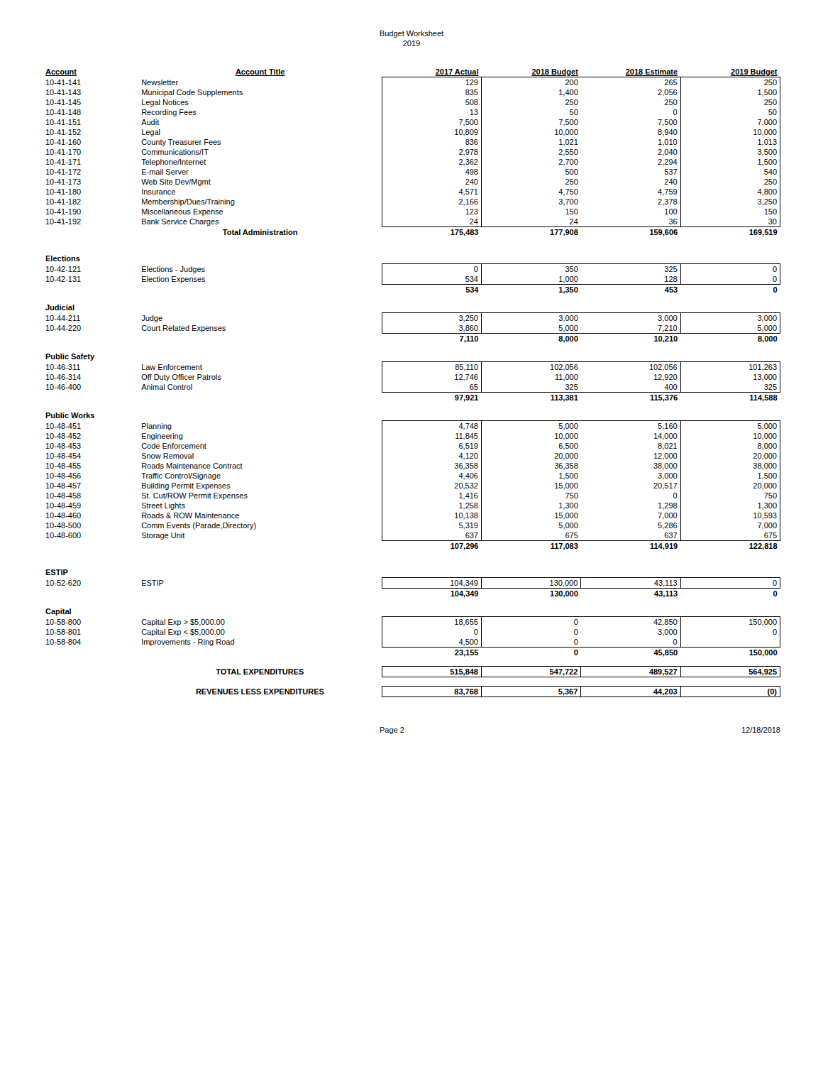Budget Worksheet
2019
| Account | Account Title | 2017 Actual | 2018 Budget | 2018 Estimate | 2019 Budget |
| --- | --- | --- | --- | --- | --- |
| 10-41-141 | Newsletter | 129 | 200 | 265 | 250 |
| 10-41-143 | Municipal Code Supplements | 835 | 1,400 | 2,056 | 1,500 |
| 10-41-145 | Legal Notices | 508 | 250 | 250 | 250 |
| 10-41-148 | Recording Fees | 13 | 50 | 0 | 50 |
| 10-41-151 | Audit | 7,500 | 7,500 | 7,500 | 7,000 |
| 10-41-152 | Legal | 10,809 | 10,000 | 8,940 | 10,000 |
| 10-41-160 | County Treasurer Fees | 836 | 1,021 | 1,010 | 1,013 |
| 10-41-170 | Communications/IT | 2,978 | 2,550 | 2,040 | 3,500 |
| 10-41-171 | Telephone/Internet | 2,362 | 2,700 | 2,294 | 1,500 |
| 10-41-172 | E-mail Server | 498 | 500 | 537 | 540 |
| 10-41-173 | Web Site Dev/Mgmt | 240 | 250 | 240 | 250 |
| 10-41-180 | Insurance | 4,571 | 4,750 | 4,759 | 4,800 |
| 10-41-182 | Membership/Dues/Training | 2,166 | 3,700 | 2,378 | 3,250 |
| 10-41-190 | Miscellaneous Expense | 123 | 150 | 100 | 150 |
| 10-41-192 | Bank Service Charges | 24 | 24 | 36 | 30 |
| | Total Administration | 175,483 | 177,908 | 159,606 | 169,519 |
| Elections |
| 10-42-121 | Elections - Judges | 0 | 350 | 325 | 0 |
| 10-42-131 | Election Expenses | 534 | 1,000 | 128 | 0 |
| | | 534 | 1,350 | 453 | 0 |
| Judicial |
| 10-44-211 | Judge | 3,250 | 3,000 | 3,000 | 3,000 |
| 10-44-220 | Court Related Expenses | 3,860 | 5,000 | 7,210 | 5,000 |
| | | 7,110 | 8,000 | 10,210 | 8,000 |
| Public Safety |
| 10-46-311 | Law Enforcement | 85,110 | 102,056 | 102,056 | 101,263 |
| 10-46-314 | Off Duty Officer Patrols | 12,746 | 11,000 | 12,920 | 13,000 |
| 10-46-400 | Animal Control | 65 | 325 | 400 | 325 |
| | | 97,921 | 113,381 | 115,376 | 114,588 |
| Public Works |
| 10-48-451 | Planning | 4,748 | 5,000 | 5,160 | 5,000 |
| 10-48-452 | Engineering | 11,845 | 10,000 | 14,000 | 10,000 |
| 10-48-453 | Code Enforcement | 6,519 | 6,500 | 8,021 | 8,000 |
| 10-48-454 | Snow Removal | 4,120 | 20,000 | 12,000 | 20,000 |
| 10-48-455 | Roads Maintenance Contract | 36,358 | 36,358 | 38,000 | 38,000 |
| 10-48-456 | Traffic Control/Signage | 4,406 | 1,500 | 3,000 | 1,500 |
| 10-48-457 | Building Permit Expenses | 20,532 | 15,000 | 20,517 | 20,000 |
| 10-48-458 | St. Cut/ROW Permit Expenses | 1,416 | 750 | 0 | 750 |
| 10-48-459 | Street Lights | 1,258 | 1,300 | 1,298 | 1,300 |
| 10-48-460 | Roads & ROW Maintenance | 10,138 | 15,000 | 7,000 | 10,593 |
| 10-48-500 | Comm Events (Parade,Directory) | 5,319 | 5,000 | 5,286 | 7,000 |
| 10-48-600 | Storage Unit | 637 | 675 | 637 | 675 |
| | | 107,296 | 117,083 | 114,919 | 122,818 |
| ESTIP |
| 10-52-620 | ESTIP | 104,349 | 130,000 | 43,113 | 0 |
| | | 104,349 | 130,000 | 43,113 | 0 |
| Capital |
| 10-58-800 | Capital Exp > $5,000.00 | 18,655 | 0 | 42,850 | 150,000 |
| 10-58-801 | Capital Exp < $5,000.00 | 0 | 0 | 3,000 | 0 |
| 10-58-804 | Improvements - Ring Road | 4,500 | 0 | 0 | |
| | | 23,155 | 0 | 45,850 | 150,000 |
| | TOTAL EXPENDITURES | 515,848 | 547,722 | 489,527 | 564,925 |
| | REVENUES LESS EXPENDITURES | 83,768 | 5,367 | 44,203 | (0) |
Page 2
12/18/2018